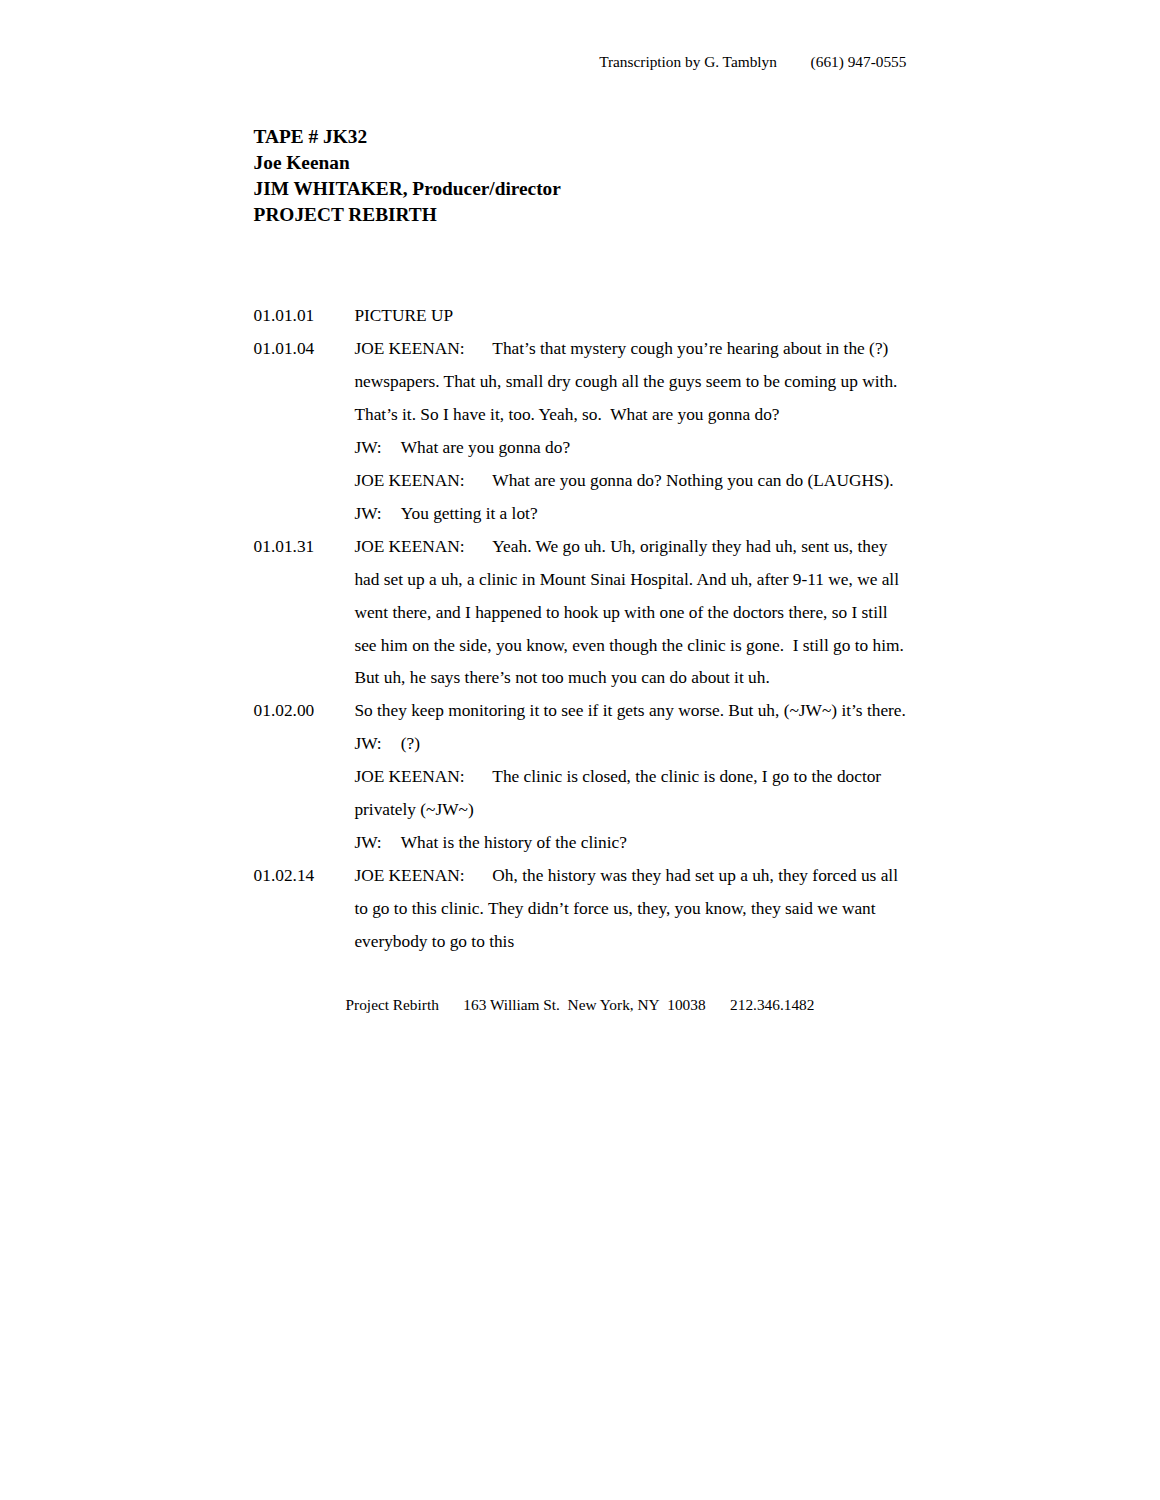Transcription by G. Tamblyn(661) 947-0555
TAPE # JK32
Joe Keenan
JIM WHITAKER, Producer/director
PROJECT REBIRTH
| 01.01.01 | PICTURE UP |
| 01.01.04 | JOE KEENAN: That’s that mystery cough you’re hearing about in the (?) newspapers. That uh, small dry cough all the guys seem to be coming up with. That’s it. So I have it, too. Yeah, so. What are you gonna do? |
| | JW: What are you gonna do? |
| | JOE KEENAN: What are you gonna do? Nothing you can do (LAUGHS). |
| | JW: You getting it a lot? |
| 01.01.31 | JOE KEENAN: Yeah. We go uh. Uh, originally they had uh, sent us, they had set up a uh, a clinic in Mount Sinai Hospital. And uh, after 9-11 we, we all went there, and I happened to hook up with one of the doctors there, so I still see him on the side, you know, even though the clinic is gone. I still go to him. But uh, he says there’s not too much you can do about it uh. |
| 01.02.00 | So they keep monitoring it to see if it gets any worse. But uh, (~JW~) it’s there. |
| | JW: (?) |
| | JOE KEENAN: The clinic is closed, the clinic is done, I go to the doctor privately (~JW~) |
| | JW: What is the history of the clinic? |
| 01.02.14 | JOE KEENAN: Oh, the history was they had set up a uh, they forced us all to go to this clinic. They didn’t force us, they, you know, they said we want everybody to go to this |
Project Rebirth 163 William St. New York, NY 10038 212.346.1482